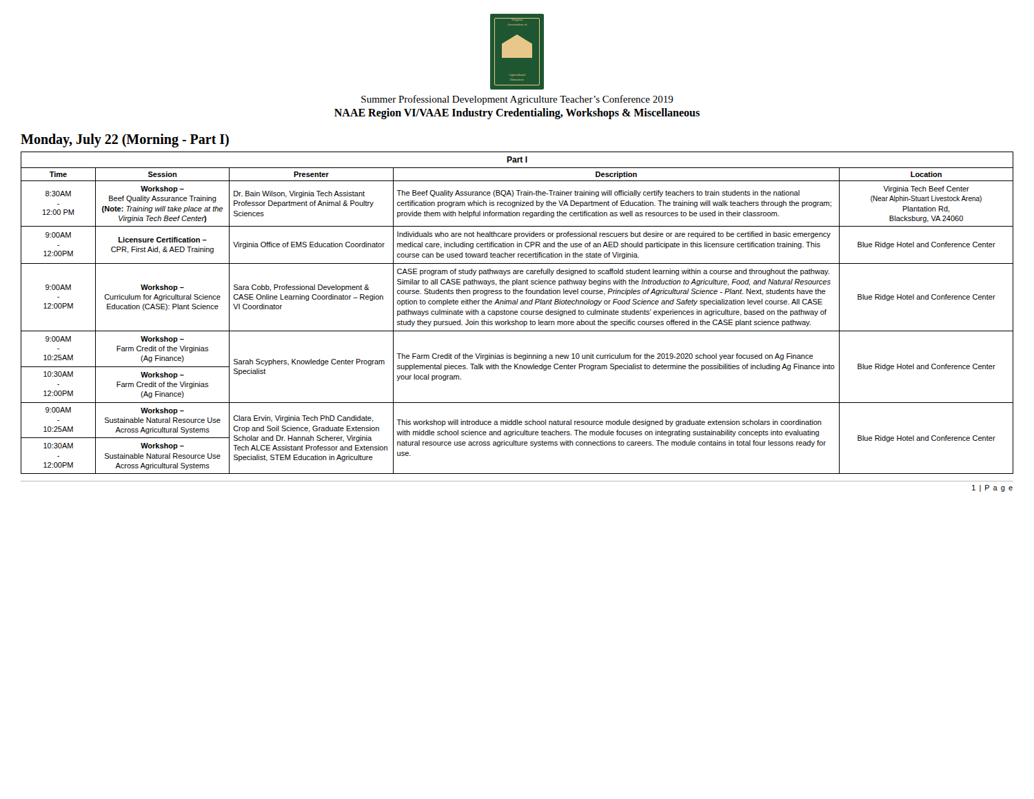Virginia Association of
Agricultural Educators
Summer Professional Development Agriculture Teacher’s Conference 2019
NAAE Region VI/VAAE Industry Credentialing, Workshops & Miscellaneous
Monday, July 22 (Morning - Part I)
| Part I |
| --- |
| Time | Session | Presenter | Description | Location |
| 8:30AM - 12:00 PM | Workshop – Beef Quality Assurance Training (Note: Training will take place at the Virginia Tech Beef Center ) | Dr. Bain Wilson, Virginia Tech Assistant Professor Department of Animal & Poultry Sciences | The Beef Quality Assurance (BQA) Train-the-Trainer training will officially certify teachers to train students in the national certification program which is recognized by the VA Department of Education. The training will walk teachers through the program; provide them with helpful information regarding the certification as well as resources to be used in their classroom. | Virginia Tech Beef Center (Near Alphin-Stuart Livestock Arena) Plantation Rd, Blacksburg, VA 24060 |
| 9:00AM - 12:00PM | Licensure Certification – CPR, First Aid, & AED Training | Virginia Office of EMS Education Coordinator | Individuals who are not healthcare providers or professional rescuers but desire or are required to be certified in basic emergency medical care, including certification in CPR and the use of an AED should participate in this licensure certification training. This course can be used toward teacher recertification in the state of Virginia. | Blue Ridge Hotel and Conference Center |
| 9:00AM - 12:00PM | Workshop – Curriculum for Agricultural Science Education (CASE): Plant Science | Sara Cobb, Professional Development & CASE Online Learning Coordinator – Region VI Coordinator | CASE program of study pathways are carefully designed to scaffold student learning within a course and throughout the pathway. Similar to all CASE pathways, the plant science pathway begins with the Introduction to Agriculture, Food, and Natural Resources course. Students then progress to the foundation level course, Principles of Agricultural Science - Plant . Next, students have the option to complete either the Animal and Plant Biotechnology or Food Science and Safety specialization level course. All CASE pathways culminate with a capstone course designed to culminate students’ experiences in agriculture, based on the pathway of study they pursued. Join this workshop to learn more about the specific courses offered in the CASE plant science pathway. | Blue Ridge Hotel and Conference Center |
| 9:00AM - 10:25AM | Workshop – Farm Credit of the Virginias (Ag Finance) | Sarah Scyphers, Knowledge Center Program Specialist | The Farm Credit of the Virginias is beginning a new 10 unit curriculum for the 2019-2020 school year focused on Ag Finance supplemental pieces. Talk with the Knowledge Center Program Specialist to determine the possibilities of including Ag Finance into your local program. | Blue Ridge Hotel and Conference Center |
| 10:30AM - 12:00PM | Workshop – Farm Credit of the Virginias (Ag Finance) |
| 9:00AM - 10:25AM | Workshop – Sustainable Natural Resource Use Across Agricultural Systems | Clara Ervin, Virginia Tech PhD Candidate, Crop and Soil Science, Graduate Extension Scholar and Dr. Hannah Scherer, Virginia Tech ALCE Assistant Professor and Extension Specialist, STEM Education in Agriculture | This workshop will introduce a middle school natural resource module designed by graduate extension scholars in coordination with middle school science and agriculture teachers. The module focuses on integrating sustainability concepts into evaluating natural resource use across agriculture systems with connections to careers. The module contains in total four lessons ready for use. | Blue Ridge Hotel and Conference Center |
| 10:30AM - 12:00PM | Workshop – Sustainable Natural Resource Use Across Agricultural Systems |
1 | P a g e